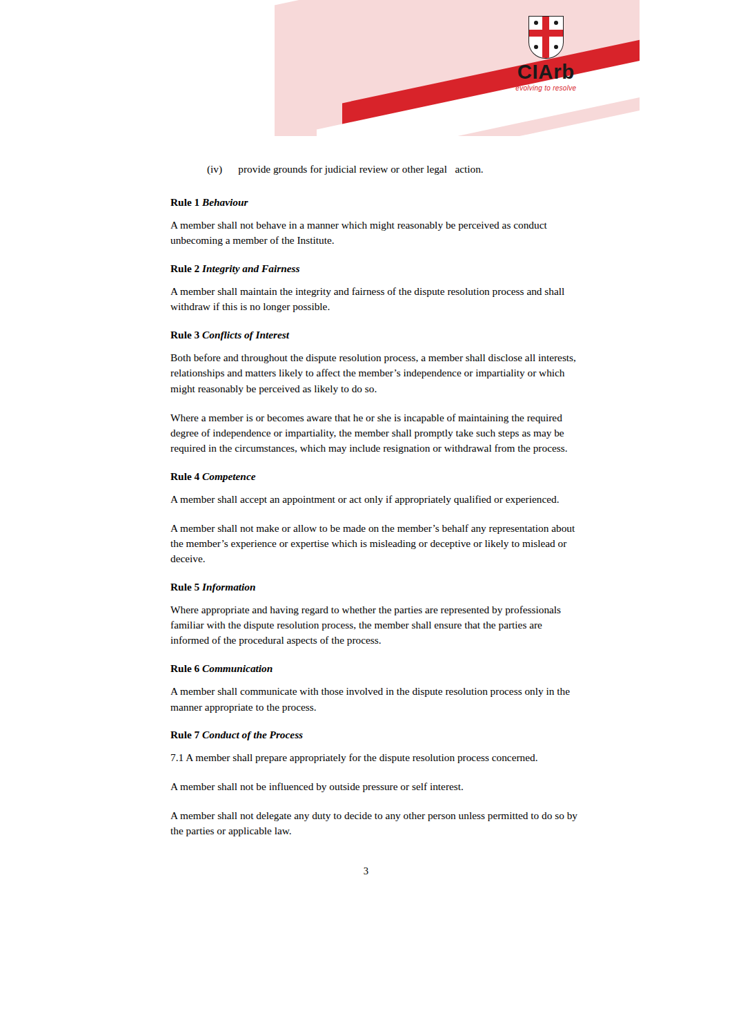CIArb
evolving to resolve
(iv) provide grounds for judicial review or other legal action.
Rule 1 Behaviour
A member shall not behave in a manner which might reasonably be perceived as conduct unbecoming a member of the Institute.
Rule 2 Integrity and Fairness
A member shall maintain the integrity and fairness of the dispute resolution process and shall withdraw if this is no longer possible.
Rule 3 Conflicts of Interest
Both before and throughout the dispute resolution process, a member shall disclose all interests, relationships and matters likely to affect the member’s independence or impartiality or which might reasonably be perceived as likely to do so.
Where a member is or becomes aware that he or she is incapable of maintaining the required degree of independence or impartiality, the member shall promptly take such steps as may be required in the circumstances, which may include resignation or withdrawal from the process.
Rule 4 Competence
A member shall accept an appointment or act only if appropriately qualified or experienced.
A member shall not make or allow to be made on the member’s behalf any representation about the member’s experience or expertise which is misleading or deceptive or likely to mislead or deceive.
Rule 5 Information
Where appropriate and having regard to whether the parties are represented by professionals familiar with the dispute resolution process, the member shall ensure that the parties are informed of the procedural aspects of the process.
Rule 6 Communication
A member shall communicate with those involved in the dispute resolution process only in the manner appropriate to the process.
Rule 7 Conduct of the Process
7.1 A member shall prepare appropriately for the dispute resolution process concerned.
A member shall not be influenced by outside pressure or self interest.
A member shall not delegate any duty to decide to any other person unless permitted to do so by the parties or applicable law.
3